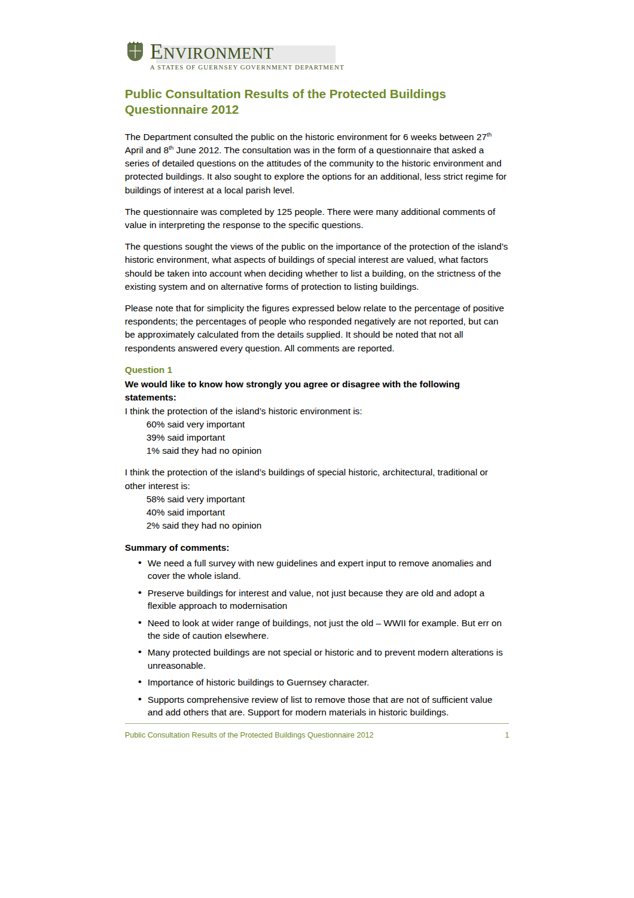ENVIRONMENT A STATES OF GUERNSEY GOVERNMENT DEPARTMENT
Public Consultation Results of the Protected Buildings Questionnaire 2012
The Department consulted the public on the historic environment for 6 weeks between 27th April and 8th June 2012. The consultation was in the form of a questionnaire that asked a series of detailed questions on the attitudes of the community to the historic environment and protected buildings. It also sought to explore the options for an additional, less strict regime for buildings of interest at a local parish level.
The questionnaire was completed by 125 people. There were many additional comments of value in interpreting the response to the specific questions.
The questions sought the views of the public on the importance of the protection of the island’s historic environment, what aspects of buildings of special interest are valued, what factors should be taken into account when deciding whether to list a building, on the strictness of the existing system and on alternative forms of protection to listing buildings.
Please note that for simplicity the figures expressed below relate to the percentage of positive respondents; the percentages of people who responded negatively are not reported, but can be approximately calculated from the details supplied. It should be noted that not all respondents answered every question. All comments are reported.
Question 1
We would like to know how strongly you agree or disagree with the following statements:
I think the protection of the island’s historic environment is:
60% said very important
39% said important
1% said they had no opinion
I think the protection of the island’s buildings of special historic, architectural, traditional or other interest is:
58% said very important
40% said important
2% said they had no opinion
Summary of comments:
We need a full survey with new guidelines and expert input to remove anomalies and cover the whole island.
Preserve buildings for interest and value, not just because they are old and adopt a flexible approach to modernisation
Need to look at wider range of buildings, not just the old – WWII for example. But err on the side of caution elsewhere.
Many protected buildings are not special or historic and to prevent modern alterations is unreasonable.
Importance of historic buildings to Guernsey character.
Supports comprehensive review of list to remove those that are not of sufficient value and add others that are. Support for modern materials in historic buildings.
Public Consultation Results of the Protected Buildings Questionnaire 2012 1